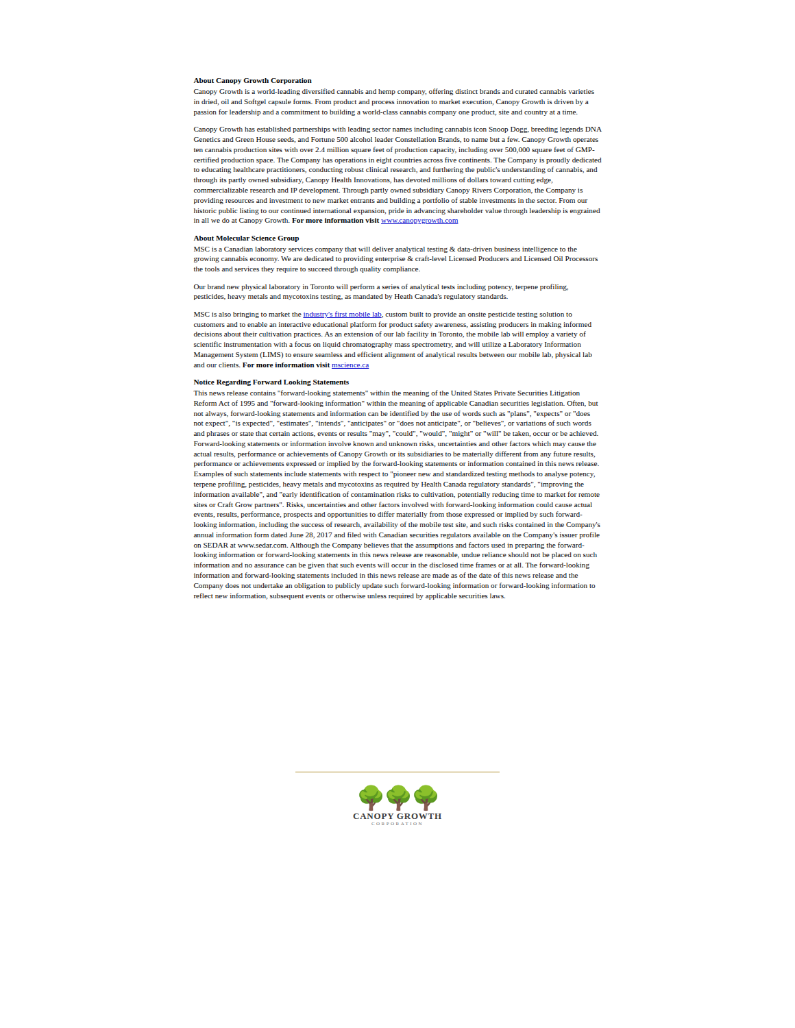About Canopy Growth Corporation
Canopy Growth is a world-leading diversified cannabis and hemp company, offering distinct brands and curated cannabis varieties in dried, oil and Softgel capsule forms. From product and process innovation to market execution, Canopy Growth is driven by a passion for leadership and a commitment to building a world-class cannabis company one product, site and country at a time.
Canopy Growth has established partnerships with leading sector names including cannabis icon Snoop Dogg, breeding legends DNA Genetics and Green House seeds, and Fortune 500 alcohol leader Constellation Brands, to name but a few. Canopy Growth operates ten cannabis production sites with over 2.4 million square feet of production capacity, including over 500,000 square feet of GMP-certified production space. The Company has operations in eight countries across five continents. The Company is proudly dedicated to educating healthcare practitioners, conducting robust clinical research, and furthering the public's understanding of cannabis, and through its partly owned subsidiary, Canopy Health Innovations, has devoted millions of dollars toward cutting edge, commercializable research and IP development. Through partly owned subsidiary Canopy Rivers Corporation, the Company is providing resources and investment to new market entrants and building a portfolio of stable investments in the sector. From our historic public listing to our continued international expansion, pride in advancing shareholder value through leadership is engrained in all we do at Canopy Growth. For more information visit www.canopygrowth.com
About Molecular Science Group
MSC is a Canadian laboratory services company that will deliver analytical testing & data-driven business intelligence to the growing cannabis economy. We are dedicated to providing enterprise & craft-level Licensed Producers and Licensed Oil Processors the tools and services they require to succeed through quality compliance.
Our brand new physical laboratory in Toronto will perform a series of analytical tests including potency, terpene profiling, pesticides, heavy metals and mycotoxins testing, as mandated by Heath Canada's regulatory standards.
MSC is also bringing to market the industry's first mobile lab, custom built to provide an onsite pesticide testing solution to customers and to enable an interactive educational platform for product safety awareness, assisting producers in making informed decisions about their cultivation practices. As an extension of our lab facility in Toronto, the mobile lab will employ a variety of scientific instrumentation with a focus on liquid chromatography mass spectrometry, and will utilize a Laboratory Information Management System (LIMS) to ensure seamless and efficient alignment of analytical results between our mobile lab, physical lab and our clients. For more information visit mscience.ca
Notice Regarding Forward Looking Statements
This news release contains "forward-looking statements" within the meaning of the United States Private Securities Litigation Reform Act of 1995 and "forward-looking information" within the meaning of applicable Canadian securities legislation. Often, but not always, forward-looking statements and information can be identified by the use of words such as "plans", "expects" or "does not expect", "is expected", "estimates", "intends", "anticipates" or "does not anticipate", or "believes", or variations of such words and phrases or state that certain actions, events or results "may", "could", "would", "might" or "will" be taken, occur or be achieved. Forward-looking statements or information involve known and unknown risks, uncertainties and other factors which may cause the actual results, performance or achievements of Canopy Growth or its subsidiaries to be materially different from any future results, performance or achievements expressed or implied by the forward-looking statements or information contained in this news release. Examples of such statements include statements with respect to "pioneer new and standardized testing methods to analyse potency, terpene profiling, pesticides, heavy metals and mycotoxins as required by Health Canada regulatory standards", "improving the information available", and "early identification of contamination risks to cultivation, potentially reducing time to market for remote sites or Craft Grow partners". Risks, uncertainties and other factors involved with forward-looking information could cause actual events, results, performance, prospects and opportunities to differ materially from those expressed or implied by such forward-looking information, including the success of research, availability of the mobile test site, and such risks contained in the Company's annual information form dated June 28, 2017 and filed with Canadian securities regulators available on the Company's issuer profile on SEDAR at www.sedar.com. Although the Company believes that the assumptions and factors used in preparing the forward-looking information or forward-looking statements in this news release are reasonable, undue reliance should not be placed on such information and no assurance can be given that such events will occur in the disclosed time frames or at all. The forward-looking information and forward-looking statements included in this news release are made as of the date of this news release and the Company does not undertake an obligation to publicly update such forward-looking information or forward-looking information to reflect new information, subsequent events or otherwise unless required by applicable securities laws.
🌳🌳🌳 CANOPY GROWTH CORPORATION